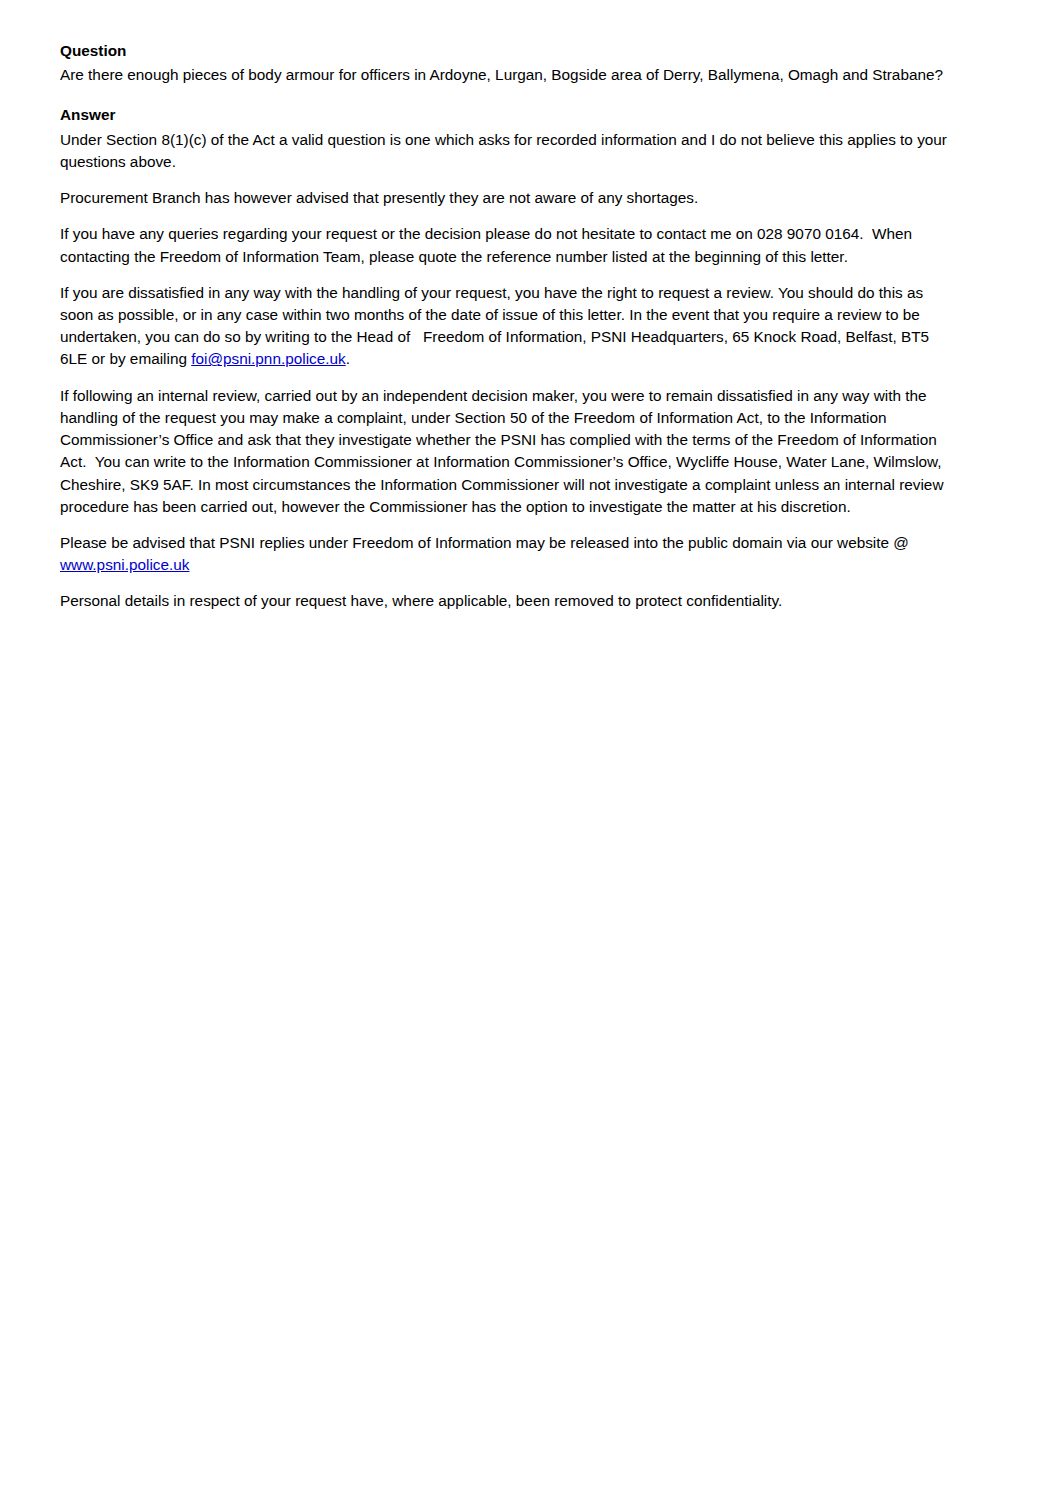Question
Are there enough pieces of body armour for officers in Ardoyne, Lurgan, Bogside area of Derry, Ballymena, Omagh and Strabane?
Answer
Under Section 8(1)(c) of the Act a valid question is one which asks for recorded information and I do not believe this applies to your questions above.
Procurement Branch has however advised that presently they are not aware of any shortages.
If you have any queries regarding your request or the decision please do not hesitate to contact me on 028 9070 0164. When contacting the Freedom of Information Team, please quote the reference number listed at the beginning of this letter.
If you are dissatisfied in any way with the handling of your request, you have the right to request a review. You should do this as soon as possible, or in any case within two months of the date of issue of this letter. In the event that you require a review to be undertaken, you can do so by writing to the Head of Freedom of Information, PSNI Headquarters, 65 Knock Road, Belfast, BT5 6LE or by emailing foi@psni.pnn.police.uk.
If following an internal review, carried out by an independent decision maker, you were to remain dissatisfied in any way with the handling of the request you may make a complaint, under Section 50 of the Freedom of Information Act, to the Information Commissioner’s Office and ask that they investigate whether the PSNI has complied with the terms of the Freedom of Information Act. You can write to the Information Commissioner at Information Commissioner’s Office, Wycliffe House, Water Lane, Wilmslow, Cheshire, SK9 5AF. In most circumstances the Information Commissioner will not investigate a complaint unless an internal review procedure has been carried out, however the Commissioner has the option to investigate the matter at his discretion.
Please be advised that PSNI replies under Freedom of Information may be released into the public domain via our website @ www.psni.police.uk
Personal details in respect of your request have, where applicable, been removed to protect confidentiality.